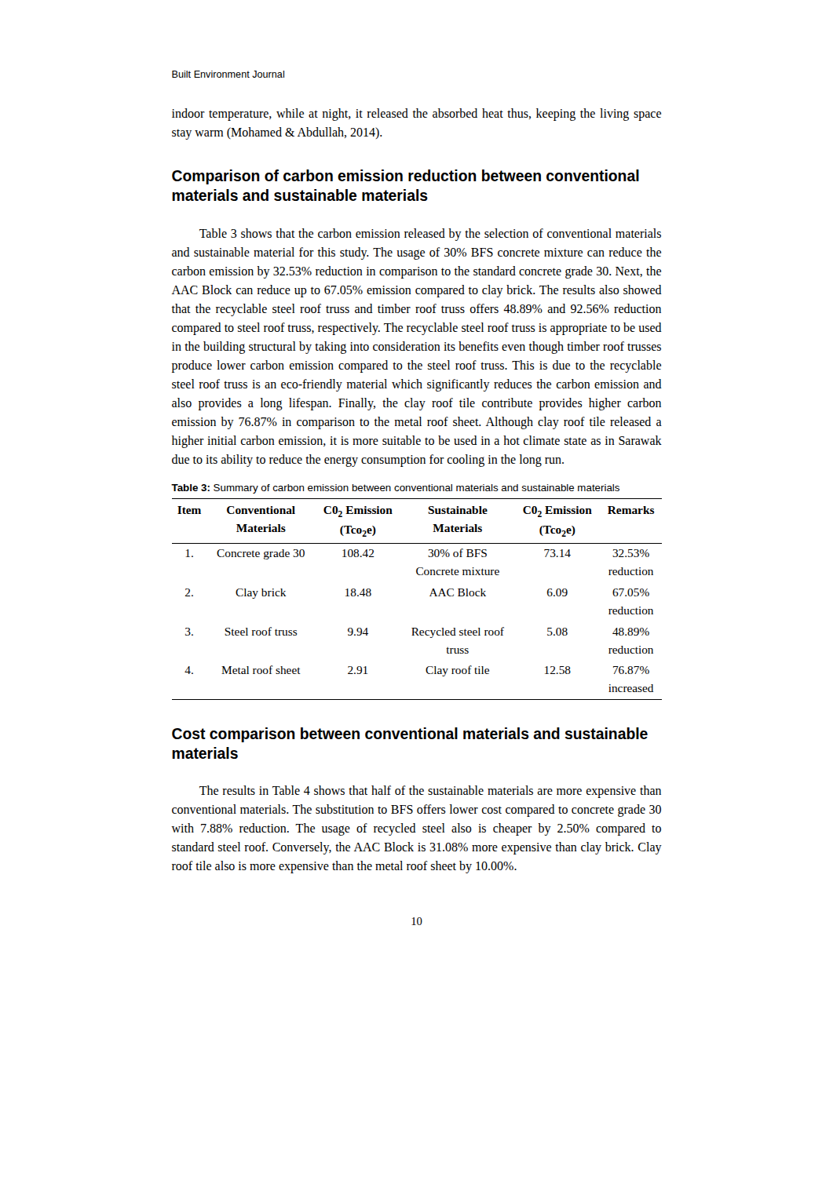Built Environment Journal
indoor temperature, while at night, it released the absorbed heat thus, keeping the living space stay warm (Mohamed & Abdullah, 2014).
Comparison of carbon emission reduction between conventional materials and sustainable materials
Table 3 shows that the carbon emission released by the selection of conventional materials and sustainable material for this study. The usage of 30% BFS concrete mixture can reduce the carbon emission by 32.53% reduction in comparison to the standard concrete grade 30. Next, the AAC Block can reduce up to 67.05% emission compared to clay brick. The results also showed that the recyclable steel roof truss and timber roof truss offers 48.89% and 92.56% reduction compared to steel roof truss, respectively. The recyclable steel roof truss is appropriate to be used in the building structural by taking into consideration its benefits even though timber roof trusses produce lower carbon emission compared to the steel roof truss. This is due to the recyclable steel roof truss is an eco-friendly material which significantly reduces the carbon emission and also provides a long lifespan. Finally, the clay roof tile contribute provides higher carbon emission by 76.87% in comparison to the metal roof sheet. Although clay roof tile released a higher initial carbon emission, it is more suitable to be used in a hot climate state as in Sarawak due to its ability to reduce the energy consumption for cooling in the long run.
Table 3: Summary of carbon emission between conventional materials and sustainable materials
| Item | Conventional Materials | C0 2 Emission (Tco 2 e) | Sustainable Materials | C0 2 Emission (Tco 2 e) | Remarks |
| --- | --- | --- | --- | --- | --- |
| 1. | Concrete grade 30 | 108.42 | 30% of BFS Concrete mixture | 73.14 | 32.53% reduction |
| 2. | Clay brick | 18.48 | AAC Block | 6.09 | 67.05% reduction |
| 3. | Steel roof truss | 9.94 | Recycled steel roof truss | 5.08 | 48.89% reduction |
| 4. | Metal roof sheet | 2.91 | Clay roof tile | 12.58 | 76.87% increased |
Cost comparison between conventional materials and sustainable materials
The results in Table 4 shows that half of the sustainable materials are more expensive than conventional materials. The substitution to BFS offers lower cost compared to concrete grade 30 with 7.88% reduction. The usage of recycled steel also is cheaper by 2.50% compared to standard steel roof. Conversely, the AAC Block is 31.08% more expensive than clay brick. Clay roof tile also is more expensive than the metal roof sheet by 10.00%.
10